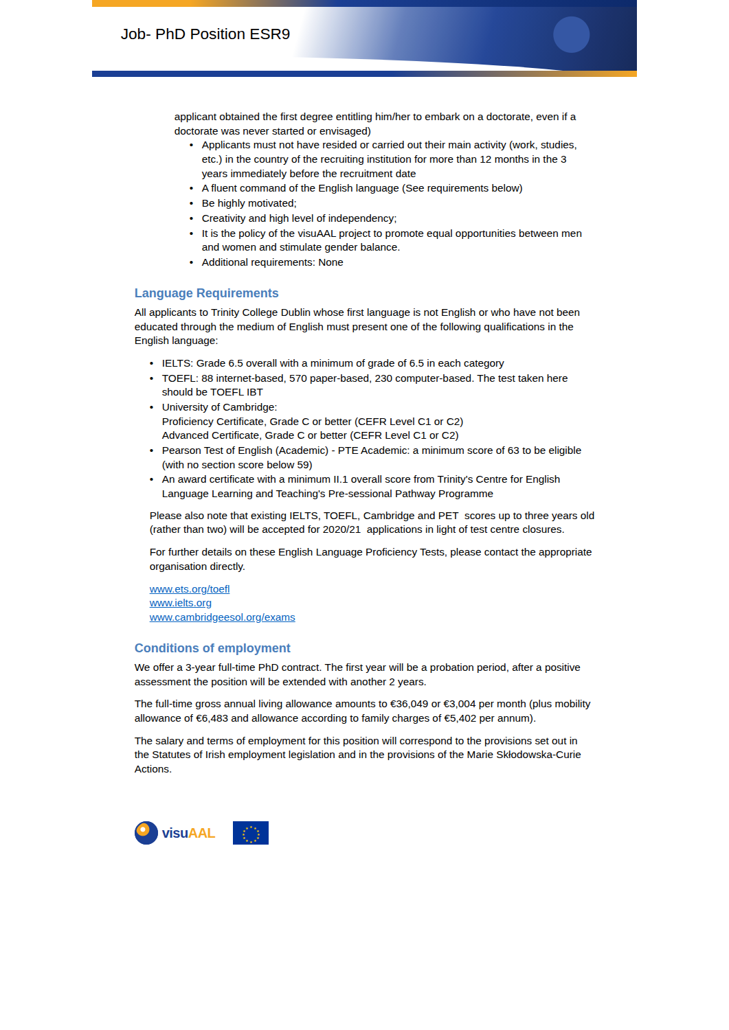Job- PhD Position ESR9
applicant obtained the first degree entitling him/her to embark on a doctorate, even if a doctorate was never started or envisaged)
Applicants must not have resided or carried out their main activity (work, studies, etc.) in the country of the recruiting institution for more than 12 months in the 3 years immediately before the recruitment date
A fluent command of the English language (See requirements below)
Be highly motivated;
Creativity and high level of independency;
It is the policy of the visuAAL project to promote equal opportunities between men and women and stimulate gender balance.
Additional requirements: None
Language Requirements
All applicants to Trinity College Dublin whose first language is not English or who have not been educated through the medium of English must present one of the following qualifications in the English language:
IELTS: Grade 6.5 overall with a minimum of grade of 6.5 in each category
TOEFL: 88 internet-based, 570 paper-based, 230 computer-based. The test taken here should be TOEFL IBT
University of Cambridge:
Proficiency Certificate, Grade C or better (CEFR Level C1 or C2)
Advanced Certificate, Grade C or better (CEFR Level C1 or C2)
Pearson Test of English (Academic) - PTE Academic: a minimum score of 63 to be eligible (with no section score below 59)
An award certificate with a minimum II.1 overall score from Trinity's Centre for English Language Learning and Teaching's Pre-sessional Pathway Programme
Please also note that existing IELTS, TOEFL, Cambridge and PET scores up to three years old (rather than two) will be accepted for 2020/21 applications in light of test centre closures.
For further details on these English Language Proficiency Tests, please contact the appropriate organisation directly.
www.ets.org/toefl www.ielts.org www.cambridgeesol.org/exams
Conditions of employment
We offer a 3-year full-time PhD contract. The first year will be a probation period, after a positive assessment the position will be extended with another 2 years.
The full-time gross annual living allowance amounts to €36,049 or €3,004 per month (plus mobility allowance of €6,483 and allowance according to family charges of €5,402 per annum).
The salary and terms of employment for this position will correspond to the provisions set out in the Statutes of Irish employment legislation and in the provisions of the Marie Skłodowska-Curie Actions.
visu AAL
★ ★ ★ ★ ★ ★ ★ ★ ★ ★ ★ ★